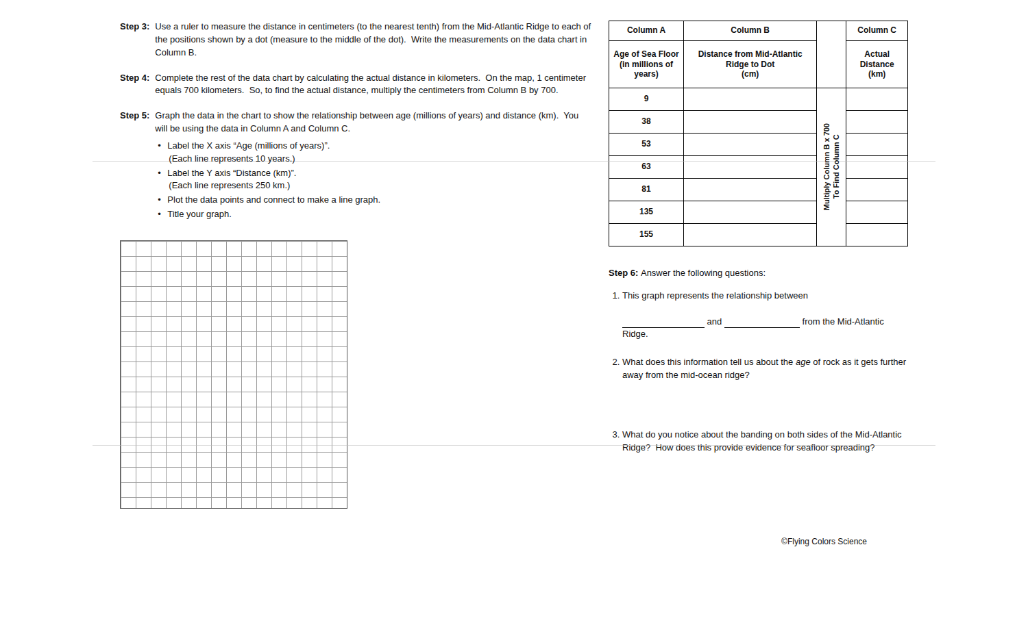Step 3:
Use a ruler to measure the distance in centimeters (to the nearest tenth) from the Mid-Atlantic Ridge to each of the positions shown by a dot (measure to the middle of the dot). Write the measurements on the data chart in Column B.
Step 4:
Complete the rest of the data chart by calculating the actual distance in kilometers. On the map, 1 centimeter equals 700 kilometers. So, to find the actual distance, multiply the centimeters from Column B by 700.
Step 5:
Graph the data in the chart to show the relationship between age (millions of years) and distance (km). You will be using the data in Column A and Column C.
Label the X axis “Age (millions of years)”. (Each line represents 10 years.)
Label the Y axis “Distance (km)”. (Each line represents 250 km.)
Plot the data points and connect to make a line graph.
Title your graph.
| Column A | Column B | | Column C |
| --- | --- | --- | --- |
| Age of Sea Floor (in millions of years) | Distance from Mid-Atlantic Ridge to Dot (cm) | Actual Distance (km) |
| 9 | | Multiply Column B x 700 To Find Column C | |
| 38 | | |
| 53 | | |
| 63 | | |
| 81 | | |
| 135 | | |
| 155 | | |
Step 6: Answer the following questions:
This graph represents the relationship between
and from the Mid-Atlantic Ridge.
What does this information tell us about the age of rock as it gets further away from the mid-ocean ridge?
What do you notice about the banding on both sides of the Mid-Atlantic Ridge? How does this provide evidence for seafloor spreading?
©Flying Colors Science